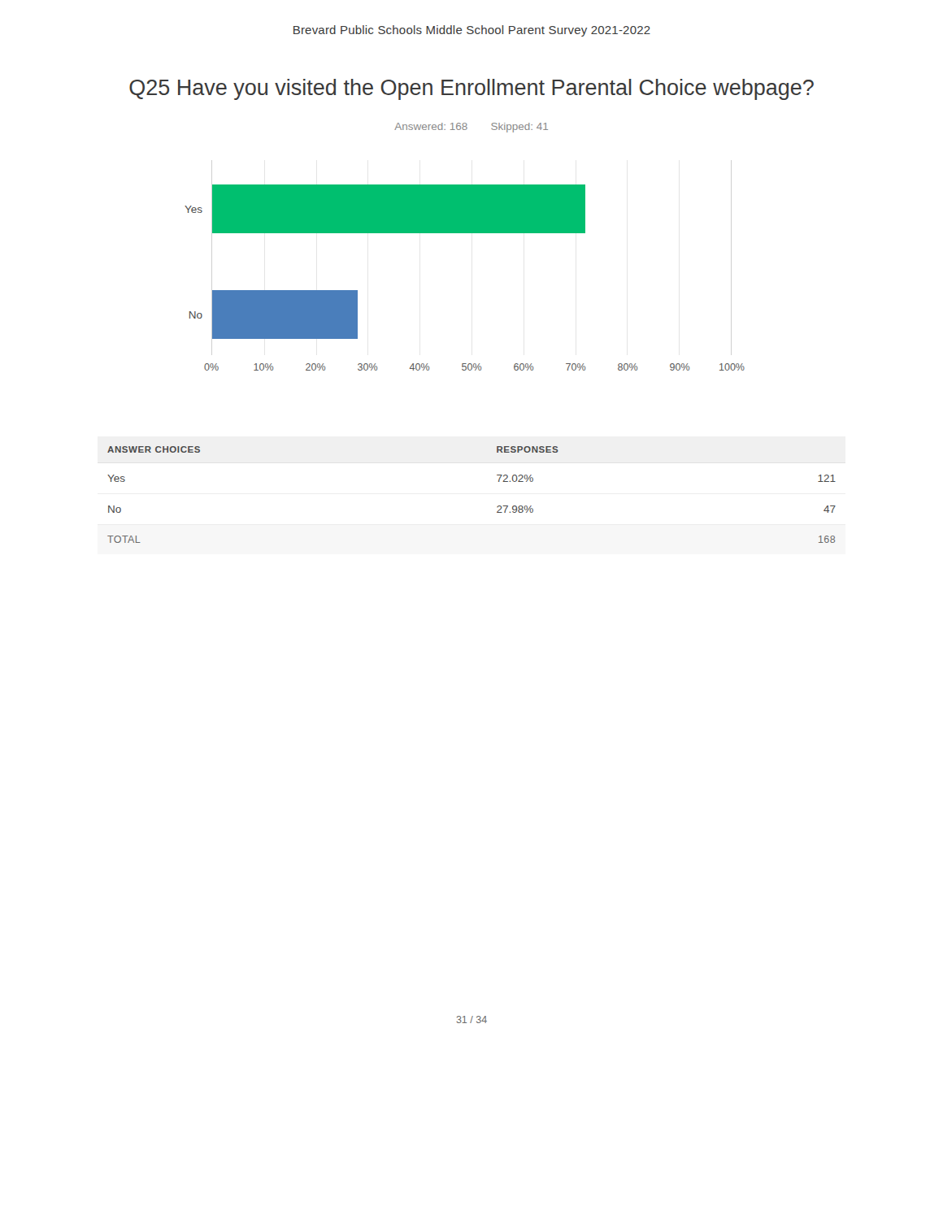Brevard Public Schools Middle School Parent Survey 2021-2022
Q25 Have you visited the Open Enrollment Parental Choice webpage?
Answered: 168 Skipped: 41
Yes
No
0% 10% 20% 30% 40% 50% 60% 70% 80% 90% 100%
| ANSWER CHOICES | RESPONSES | |
| --- | --- | --- |
| Yes | 72.02% | 121 |
| No | 27.98% | 47 |
| TOTAL | | 168 |
31 / 34